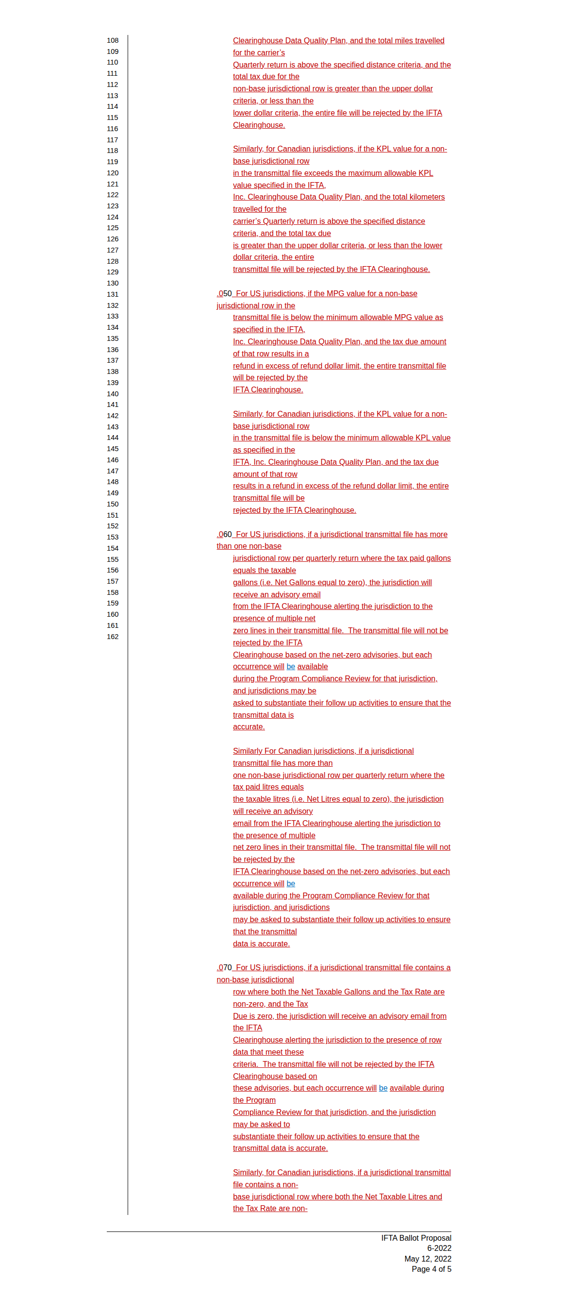| 108 109 110 111 112 113 114 115 116 117 118 119 120 121 122 123 124 125 126 127 128 129 130 131 132 133 134 135 136 137 138 139 140 141 142 143 144 145 146 147 148 149 150 151 152 153 154 155 156 157 158 159 160 161 162 | Clearinghouse Data Quality Plan, and the total miles travelled for the carrier’s Quarterly return is above the specified distance criteria, and the total tax due for the non-base jurisdictional row is greater than the upper dollar criteria, or less than the lower dollar criteria, the entire file will be rejected by the IFTA Clearinghouse. Similarly, for Canadian jurisdictions, if the KPL value for a non-base jurisdictional row in the transmittal file exceeds the maximum allowable KPL value specified in the IFTA, Inc. Clearinghouse Data Quality Plan, and the total kilometers travelled for the carrier’s Quarterly return is above the specified distance criteria, and the total tax due is greater than the upper dollar criteria, or less than the lower dollar criteria, the entire transmittal file will be rejected by the IFTA Clearinghouse. .0 50 For US jurisdictions, if the MPG value for a non-base jurisdictional row in the transmittal file is below the minimum allowable MPG value as specified in the IFTA, Inc. Clearinghouse Data Quality Plan, and the tax due amount of that row results in a refund in excess of refund dollar limit, the entire transmittal file will be rejected by the IFTA Clearinghouse. Similarly, for Canadian jurisdictions, if the KPL value for a non-base jurisdictional row in the transmittal file is below the minimum allowable KPL value as specified in the IFTA, Inc. Clearinghouse Data Quality Plan, and the tax due amount of that row results in a refund in excess of the refund dollar limit, the entire transmittal file will be rejected by the IFTA Clearinghouse. .0 60 For US jurisdictions, if a jurisdictional transmittal file has more than one non-base jurisdictional row per quarterly return where the tax paid gallons equals the taxable gallons (i.e. Net Gallons equal to zero), the jurisdiction will receive an advisory email from the IFTA Clearinghouse alerting the jurisdiction to the presence of multiple net zero lines in their transmittal file. The transmittal file will not be rejected by the IFTA Clearinghouse based on the net-zero advisories, but each occurrence will be available during the Program Compliance Review for that jurisdiction, and jurisdictions may be asked to substantiate their follow up activities to ensure that the transmittal data is accurate. Similarly For Canadian jurisdictions, if a jurisdictional transmittal file has more than one non-base jurisdictional row per quarterly return where the tax paid litres equals the taxable litres (i.e. Net Litres equal to zero), the jurisdiction will receive an advisory email from the IFTA Clearinghouse alerting the jurisdiction to the presence of multiple net zero lines in their transmittal file. The transmittal file will not be rejected by the IFTA Clearinghouse based on the net-zero advisories, but each occurrence will be available during the Program Compliance Review for that jurisdiction, and jurisdictions may be asked to substantiate their follow up activities to ensure that the transmittal data is accurate. .0 70 For US jurisdictions, if a jurisdictional transmittal file contains a non-base jurisdictional row where both the Net Taxable Gallons and the Tax Rate are non-zero, and the Tax Due is zero, the jurisdiction will receive an advisory email from the IFTA Clearinghouse alerting the jurisdiction to the presence of row data that meet these criteria. The transmittal file will not be rejected by the IFTA Clearinghouse based on these advisories, but each occurrence will be available during the Program Compliance Review for that jurisdiction, and the jurisdiction may be asked to substantiate their follow up activities to ensure that the transmittal data is accurate. Similarly, for Canadian jurisdictions, if a jurisdictional transmittal file contains a non- base jurisdictional row where both the Net Taxable Litres and the Tax Rate are non- |
IFTA Ballot Proposal
6-2022
May 12, 2022
Page 4 of 5